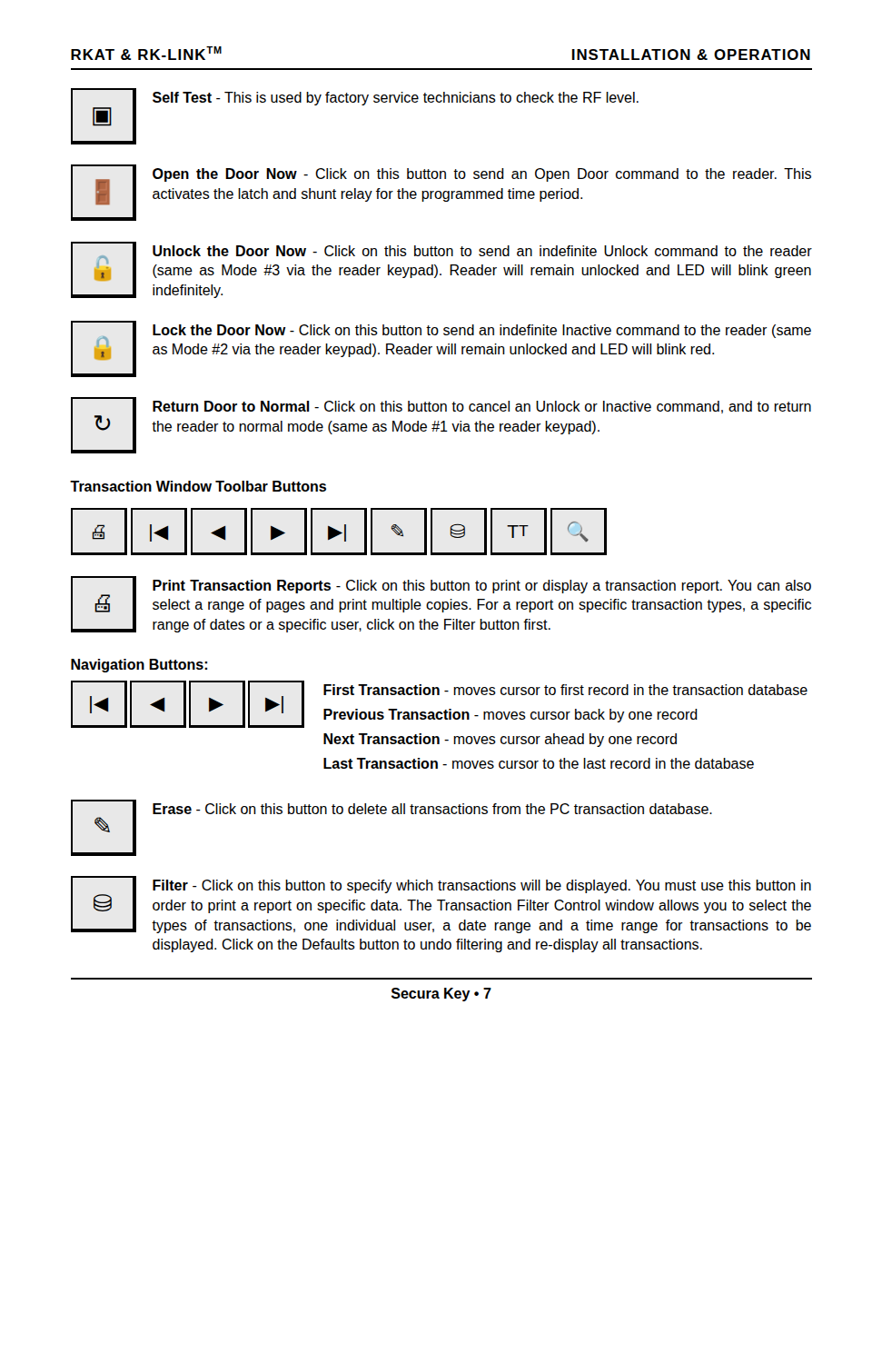RKAT & RK-LINKTM INSTALLATION & OPERATION
▣
Self Test - This is used by factory service technicians to check the RF level.
🚪
Open the Door Now - Click on this button to send an Open Door command to the reader. This activates the latch and shunt relay for the programmed time period.
🔓
Unlock the Door Now - Click on this button to send an indefinite Unlock command to the reader (same as Mode #3 via the reader keypad). Reader will remain unlocked and LED will blink green indefinitely.
🔒
Lock the Door Now - Click on this button to send an indefinite Inactive command to the reader (same as Mode #2 via the reader keypad). Reader will remain unlocked and LED will blink red.
↻
Return Door to Normal - Click on this button to cancel an Unlock or Inactive command, and to return the reader to normal mode (same as Mode #1 via the reader keypad).
Transaction Window Toolbar Buttons
🖨
|◀
◀
▶
▶|
✎
⛁
TT
🔍
🖨
Print Transaction Reports - Click on this button to print or display a transaction report. You can also select a range of pages and print multiple copies. For a report on specific transaction types, a specific range of dates or a specific user, click on the Filter button first.
Navigation Buttons:
|◀
◀
▶
▶|
First Transaction - moves cursor to first record in the transaction database
Previous Transaction - moves cursor back by one record
Next Transaction - moves cursor ahead by one record
Last Transaction - moves cursor to the last record in the database
✎
Erase - Click on this button to delete all transactions from the PC transaction database.
⛁
Filter - Click on this button to specify which transactions will be displayed. You must use this button in order to print a report on specific data. The Transaction Filter Control window allows you to select the types of transactions, one individual user, a date range and a time range for transactions to be displayed. Click on the Defaults button to undo filtering and re-display all transactions.
Secura Key • 7